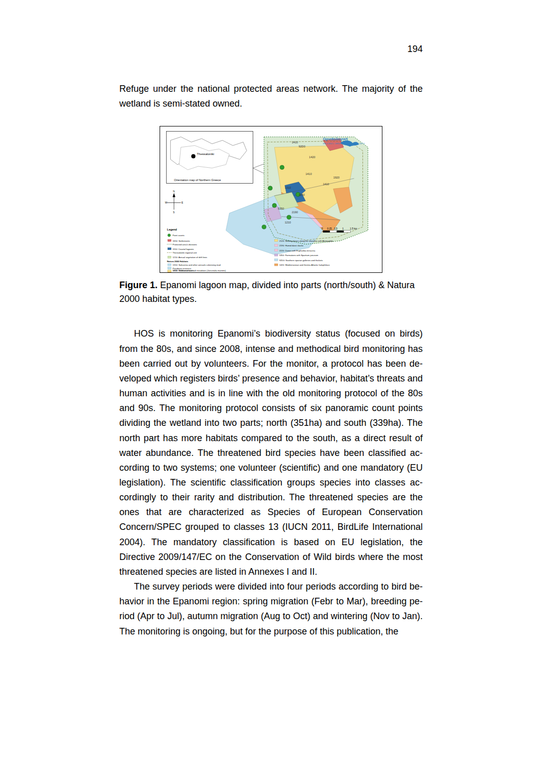194
Refuge under the national protected areas network. The majority of the wetland is semi-stated owned.
Thessaloniki Orientation map of Northern Greece 1420 1410 1920 1410 1150 1310 5350 2190 1210 92D0 1410 Ορνιθολογική HELLENIC ORNITHOLOGICAL SOCIETY N W E S 0 0.25 0.5 1 1.5 km Legend Point counts 1650: Settlements Protected area's divisions 1150: Coastal lagoons Thessaloniki regional unit 1210: Annual vegetation of drift lines Natura 2000 Habitats 1310: Salicornia and other annuals colonising mud Posidonia oceanica 1410: Mediterranean salt meadows (Juncetalia maritimi) 1920: Cultivated lands 2120: Shifting dunes along the shoreline with Ammophila 2190: Humid dune slacks 2220: Dunes with Euphorbia terracina 5350: Formations with Spartium junceum 92D0: Southern riparian galleries and thickets 1420: Mediterranean and thermo-Atlantic halophilous
Figure 1. Epanomi lagoon map, divided into parts (north/south) & Natura 2000 habitat types.
HOS is monitoring Epanomi’s biodiversity status (focused on birds) from the 80s, and since 2008, intense and methodical bird monitoring has been carried out by volunteers. For the monitor, a protocol has been developed which registers birds’ presence and behavior, habitat’s threats and human activities and is in line with the old monitoring protocol of the 80s and 90s. The monitoring protocol consists of six panoramic count points dividing the wetland into two parts; north (351ha) and south (339ha). The north part has more habitats compared to the south, as a direct result of water abundance. The threatened bird species have been classified according to two systems; one volunteer (scientific) and one mandatory (EU legislation). The scientific classification groups species into classes accordingly to their rarity and distribution. The threatened species are the ones that are characterized as Species of European Conservation Concern/SPEC grouped to classes 13 (IUCN 2011, BirdLife International 2004). The mandatory classification is based on EU legislation, the Directive 2009/147/EC on the Conservation of Wild birds where the most threatened species are listed in Annexes I and II.
The survey periods were divided into four periods according to bird behavior in the Epanomi region: spring migration (Febr to Mar), breeding period (Apr to Jul), autumn migration (Aug to Oct) and wintering (Nov to Jan). The monitoring is ongoing, but for the purpose of this publication, the